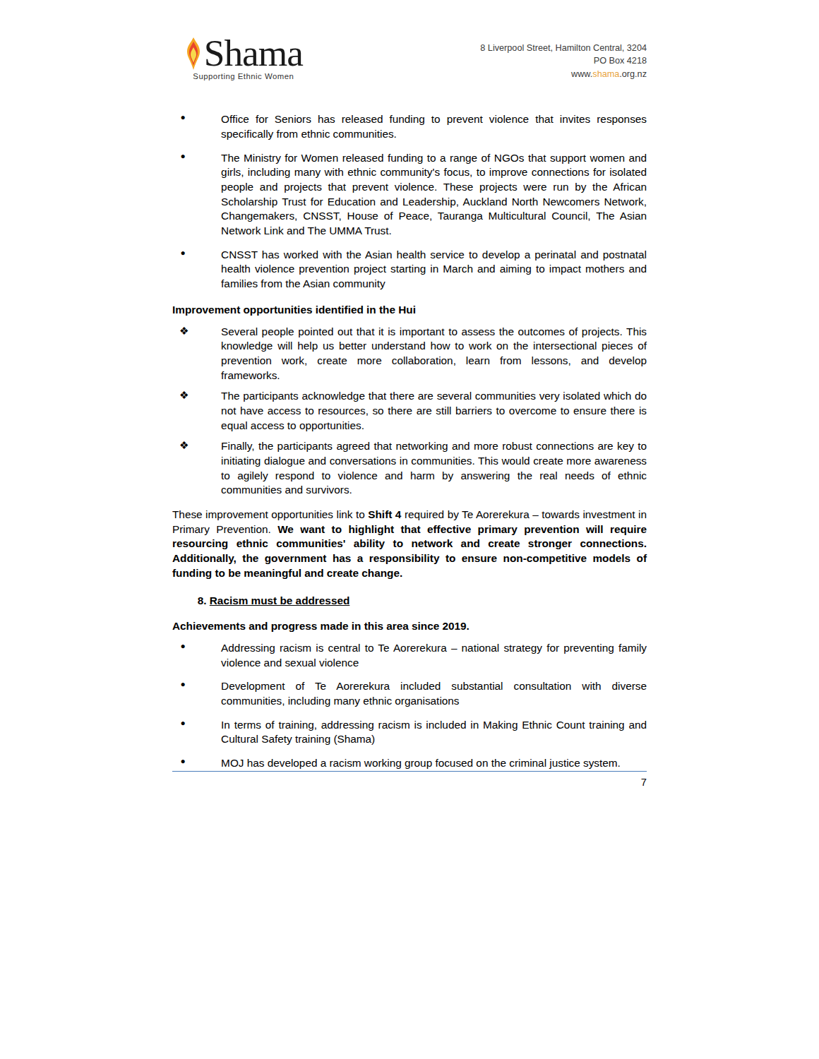Shama
Supporting Ethnic Women
8 Liverpool Street, Hamilton Central, 3204
PO Box 4218
www.shama.org.nz
Office for Seniors has released funding to prevent violence that invites responses specifically from ethnic communities.
The Ministry for Women released funding to a range of NGOs that support women and girls, including many with ethnic community's focus, to improve connections for isolated people and projects that prevent violence. These projects were run by the African Scholarship Trust for Education and Leadership, Auckland North Newcomers Network, Changemakers, CNSST, House of Peace, Tauranga Multicultural Council, The Asian Network Link and The UMMA Trust.
CNSST has worked with the Asian health service to develop a perinatal and postnatal health violence prevention project starting in March and aiming to impact mothers and families from the Asian community
Improvement opportunities identified in the Hui
Several people pointed out that it is important to assess the outcomes of projects. This knowledge will help us better understand how to work on the intersectional pieces of prevention work, create more collaboration, learn from lessons, and develop frameworks.
The participants acknowledge that there are several communities very isolated which do not have access to resources, so there are still barriers to overcome to ensure there is equal access to opportunities.
Finally, the participants agreed that networking and more robust connections are key to initiating dialogue and conversations in communities. This would create more awareness to agilely respond to violence and harm by answering the real needs of ethnic communities and survivors.
These improvement opportunities link to Shift 4 required by Te Aorerekura – towards investment in Primary Prevention. We want to highlight that effective primary prevention will require resourcing ethnic communities' ability to network and create stronger connections. Additionally, the government has a responsibility to ensure non-competitive models of funding to be meaningful and create change.
Racism must be addressed
Achievements and progress made in this area since 2019.
Addressing racism is central to Te Aorerekura – national strategy for preventing family violence and sexual violence
Development of Te Aorerekura included substantial consultation with diverse communities, including many ethnic organisations
In terms of training, addressing racism is included in Making Ethnic Count training and Cultural Safety training (Shama)
MOJ has developed a racism working group focused on the criminal justice system.
7